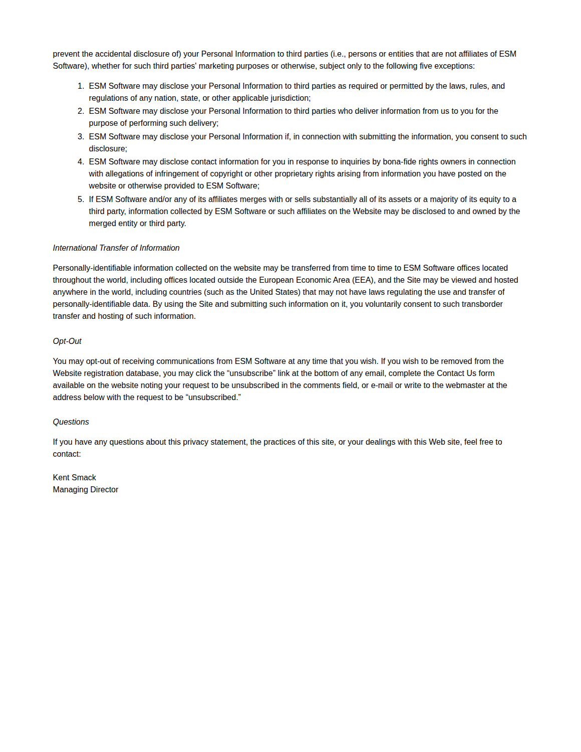prevent the accidental disclosure of) your Personal Information to third parties (i.e., persons or entities that are not affiliates of ESM Software), whether for such third parties' marketing purposes or otherwise, subject only to the following five exceptions:
ESM Software may disclose your Personal Information to third parties as required or permitted by the laws, rules, and regulations of any nation, state, or other applicable jurisdiction;
ESM Software may disclose your Personal Information to third parties who deliver information from us to you for the purpose of performing such delivery;
ESM Software may disclose your Personal Information if, in connection with submitting the information, you consent to such disclosure;
ESM Software may disclose contact information for you in response to inquiries by bona-fide rights owners in connection with allegations of infringement of copyright or other proprietary rights arising from information you have posted on the website or otherwise provided to ESM Software;
If ESM Software and/or any of its affiliates merges with or sells substantially all of its assets or a majority of its equity to a third party, information collected by ESM Software or such affiliates on the Website may be disclosed to and owned by the merged entity or third party.
International Transfer of Information
Personally-identifiable information collected on the website may be transferred from time to time to ESM Software offices located throughout the world, including offices located outside the European Economic Area (EEA), and the Site may be viewed and hosted anywhere in the world, including countries (such as the United States) that may not have laws regulating the use and transfer of personally-identifiable data. By using the Site and submitting such information on it, you voluntarily consent to such transborder transfer and hosting of such information.
Opt-Out
You may opt-out of receiving communications from ESM Software at any time that you wish. If you wish to be removed from the Website registration database, you may click the “unsubscribe” link at the bottom of any email, complete the Contact Us form available on the website noting your request to be unsubscribed in the comments field, or e-mail or write to the webmaster at the address below with the request to be “unsubscribed.”
Questions
If you have any questions about this privacy statement, the practices of this site, or your dealings with this Web site, feel free to contact:
Kent Smack
Managing Director